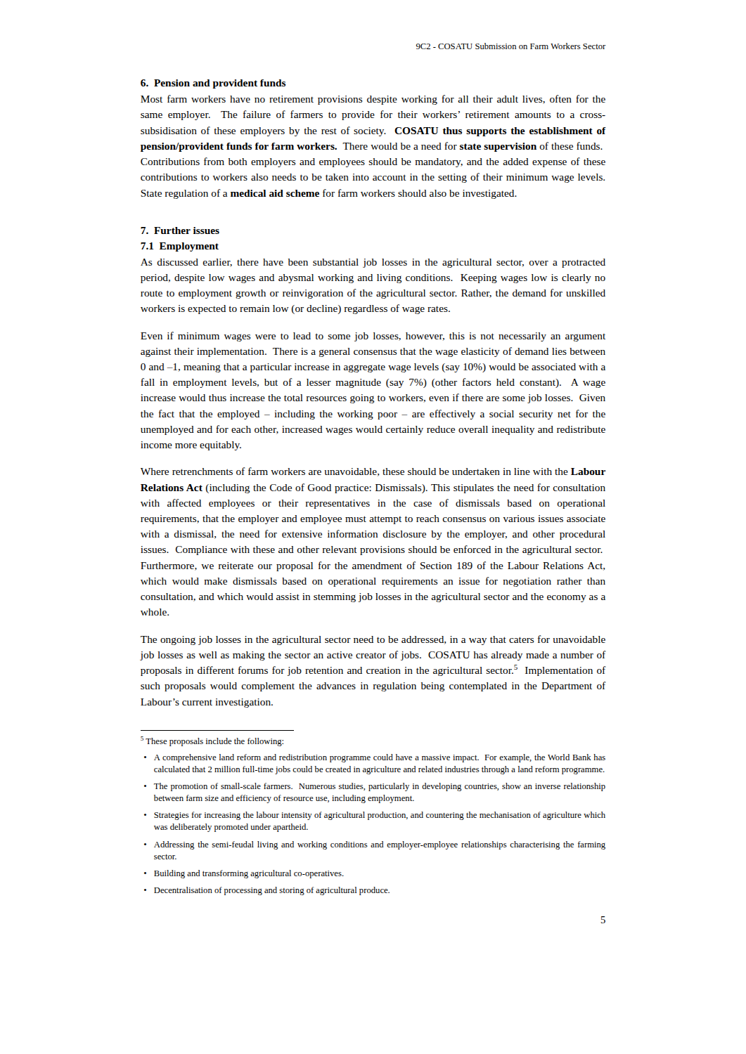9C2 - COSATU Submission on Farm Workers Sector
6. Pension and provident funds
Most farm workers have no retirement provisions despite working for all their adult lives, often for the same employer. The failure of farmers to provide for their workers’ retirement amounts to a cross-subsidisation of these employers by the rest of society. COSATU thus supports the establishment of pension/provident funds for farm workers. There would be a need for state supervision of these funds. Contributions from both employers and employees should be mandatory, and the added expense of these contributions to workers also needs to be taken into account in the setting of their minimum wage levels. State regulation of a medical aid scheme for farm workers should also be investigated.
7. Further issues
7.1 Employment
As discussed earlier, there have been substantial job losses in the agricultural sector, over a protracted period, despite low wages and abysmal working and living conditions. Keeping wages low is clearly no route to employment growth or reinvigoration of the agricultural sector. Rather, the demand for unskilled workers is expected to remain low (or decline) regardless of wage rates.
Even if minimum wages were to lead to some job losses, however, this is not necessarily an argument against their implementation. There is a general consensus that the wage elasticity of demand lies between 0 and –1, meaning that a particular increase in aggregate wage levels (say 10%) would be associated with a fall in employment levels, but of a lesser magnitude (say 7%) (other factors held constant). A wage increase would thus increase the total resources going to workers, even if there are some job losses. Given the fact that the employed – including the working poor – are effectively a social security net for the unemployed and for each other, increased wages would certainly reduce overall inequality and redistribute income more equitably.
Where retrenchments of farm workers are unavoidable, these should be undertaken in line with the Labour Relations Act (including the Code of Good practice: Dismissals). This stipulates the need for consultation with affected employees or their representatives in the case of dismissals based on operational requirements, that the employer and employee must attempt to reach consensus on various issues associate with a dismissal, the need for extensive information disclosure by the employer, and other procedural issues. Compliance with these and other relevant provisions should be enforced in the agricultural sector. Furthermore, we reiterate our proposal for the amendment of Section 189 of the Labour Relations Act, which would make dismissals based on operational requirements an issue for negotiation rather than consultation, and which would assist in stemming job losses in the agricultural sector and the economy as a whole.
The ongoing job losses in the agricultural sector need to be addressed, in a way that caters for unavoidable job losses as well as making the sector an active creator of jobs. COSATU has already made a number of proposals in different forums for job retention and creation in the agricultural sector.5 Implementation of such proposals would complement the advances in regulation being contemplated in the Department of Labour’s current investigation.
5 These proposals include the following:
A comprehensive land reform and redistribution programme could have a massive impact. For example, the World Bank has calculated that 2 million full-time jobs could be created in agriculture and related industries through a land reform programme.
The promotion of small-scale farmers. Numerous studies, particularly in developing countries, show an inverse relationship between farm size and efficiency of resource use, including employment.
Strategies for increasing the labour intensity of agricultural production, and countering the mechanisation of agriculture which was deliberately promoted under apartheid.
Addressing the semi-feudal living and working conditions and employer-employee relationships characterising the farming sector.
Building and transforming agricultural co-operatives.
Decentralisation of processing and storing of agricultural produce.
5